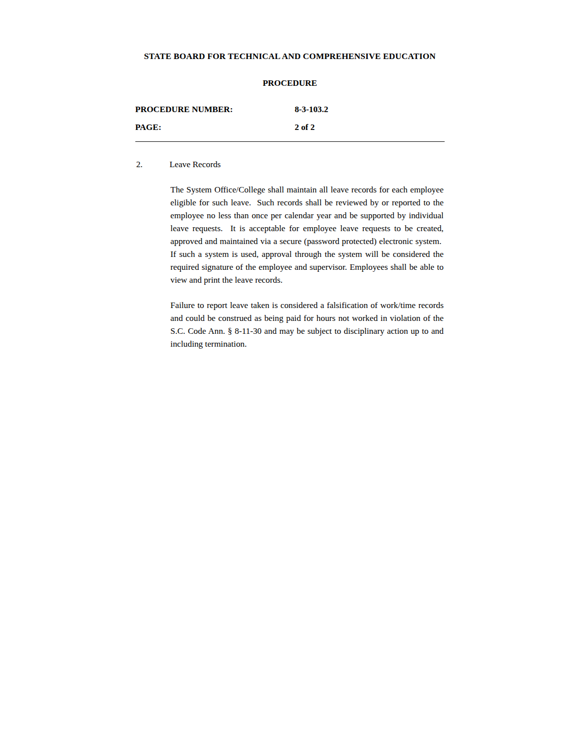STATE BOARD FOR TECHNICAL AND COMPREHENSIVE EDUCATION
PROCEDURE
| PROCEDURE NUMBER: | 8-3-103.2 |
| PAGE: | 2 of 2 |
2.
Leave Records
The System Office/College shall maintain all leave records for each employee eligible for such leave. Such records shall be reviewed by or reported to the employee no less than once per calendar year and be supported by individual leave requests. It is acceptable for employee leave requests to be created, approved and maintained via a secure (password protected) electronic system. If such a system is used, approval through the system will be considered the required signature of the employee and supervisor. Employees shall be able to view and print the leave records.
Failure to report leave taken is considered a falsification of work/time records and could be construed as being paid for hours not worked in violation of the S.C. Code Ann. § 8-11-30 and may be subject to disciplinary action up to and including termination.